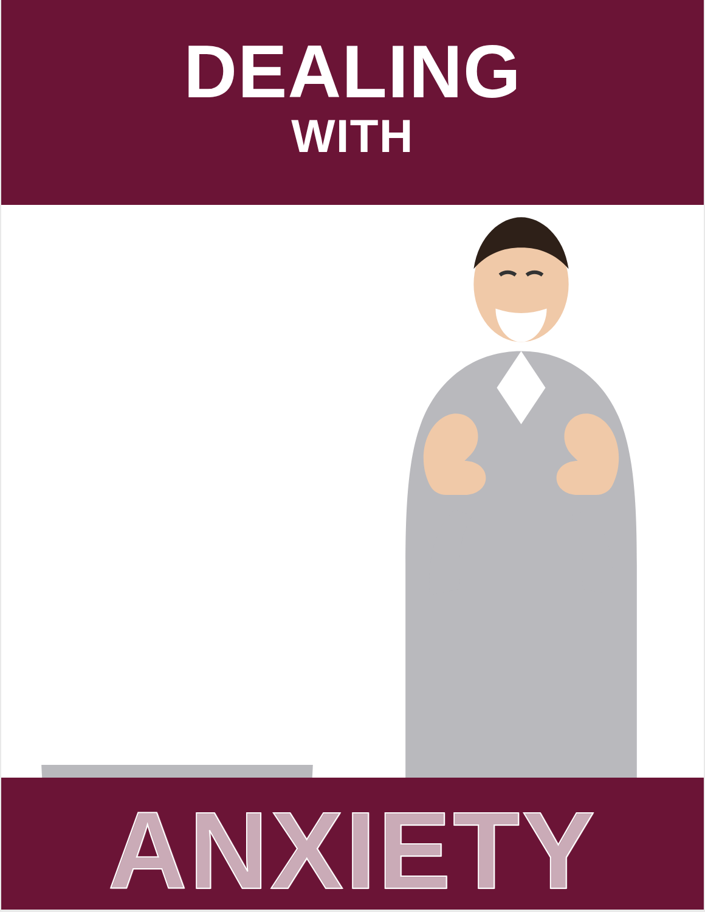Dealing
With
Anxiety